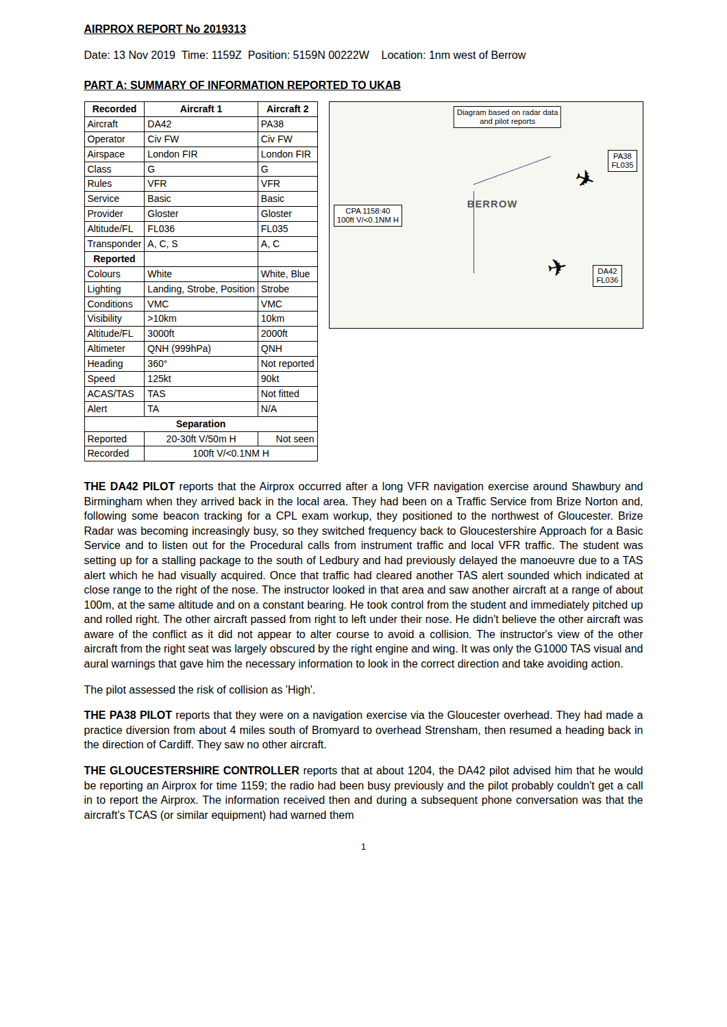AIRPROX REPORT No 2019313
Date: 13 Nov 2019 Time: 1159Z Position: 5159N 00222W Location: 1nm west of Berrow
PART A: SUMMARY OF INFORMATION REPORTED TO UKAB
| Recorded | Aircraft 1 | Aircraft 2 |
| --- | --- | --- |
| Aircraft | DA42 | PA38 |
| Operator | Civ FW | Civ FW |
| Airspace | London FIR | London FIR |
| Class | G | G |
| Rules | VFR | VFR |
| Service | Basic | Basic |
| Provider | Gloster | Gloster |
| Altitude/FL | FL036 | FL035 |
| Transponder | A, C, S | A, C |
| Reported | | |
| Colours | White | White, Blue |
| Lighting | Landing, Strobe, Position | Strobe |
| Conditions | VMC | VMC |
| Visibility | >10km | 10km |
| Altitude/FL | 3000ft | 2000ft |
| Altimeter | QNH (999hPa) | QNH |
| Heading | 360° | Not reported |
| Speed | 125kt | 90kt |
| ACAS/TAS | TAS | Not fitted |
| Alert | TA | N/A |
| Separation |
| Reported | 20-30ft V/50m H | Not seen |
| Recorded | 100ft V/<0.1NM H |
Diagram based on radar data
and pilot reports
BERROW
PA38
FL035
CPA 1158:40
100ft V/<0.1NM H
DA42
FL036
✈
✈
THE DA42 PILOT reports that the Airprox occurred after a long VFR navigation exercise around Shawbury and Birmingham when they arrived back in the local area. They had been on a Traffic Service from Brize Norton and, following some beacon tracking for a CPL exam workup, they positioned to the northwest of Gloucester. Brize Radar was becoming increasingly busy, so they switched frequency back to Gloucestershire Approach for a Basic Service and to listen out for the Procedural calls from instrument traffic and local VFR traffic. The student was setting up for a stalling package to the south of Ledbury and had previously delayed the manoeuvre due to a TAS alert which he had visually acquired. Once that traffic had cleared another TAS alert sounded which indicated at close range to the right of the nose. The instructor looked in that area and saw another aircraft at a range of about 100m, at the same altitude and on a constant bearing. He took control from the student and immediately pitched up and rolled right. The other aircraft passed from right to left under their nose. He didn't believe the other aircraft was aware of the conflict as it did not appear to alter course to avoid a collision. The instructor's view of the other aircraft from the right seat was largely obscured by the right engine and wing. It was only the G1000 TAS visual and aural warnings that gave him the necessary information to look in the correct direction and take avoiding action.
The pilot assessed the risk of collision as 'High'.
THE PA38 PILOT reports that they were on a navigation exercise via the Gloucester overhead. They had made a practice diversion from about 4 miles south of Bromyard to overhead Strensham, then resumed a heading back in the direction of Cardiff. They saw no other aircraft.
THE GLOUCESTERSHIRE CONTROLLER reports that at about 1204, the DA42 pilot advised him that he would be reporting an Airprox for time 1159; the radio had been busy previously and the pilot probably couldn't get a call in to report the Airprox. The information received then and during a subsequent phone conversation was that the aircraft's TCAS (or similar equipment) had warned them
1